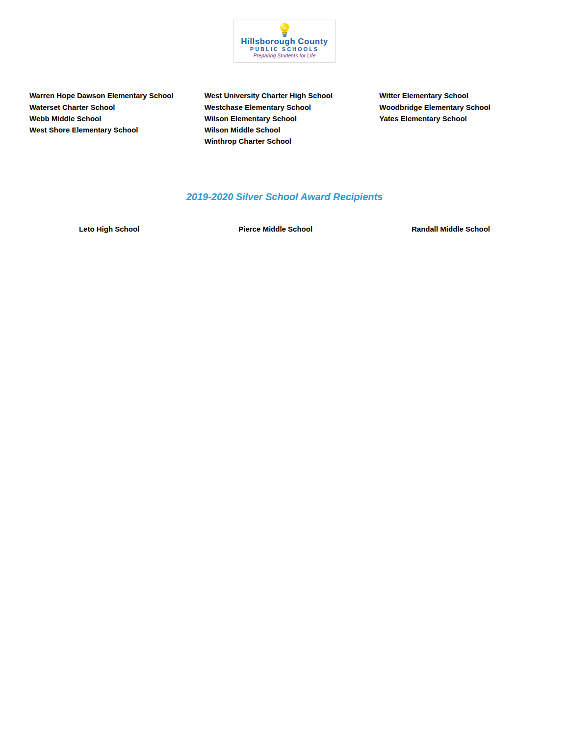💡
Hillsborough County
PUBLIC SCHOOLS
Preparing Students for Life
Warren Hope Dawson Elementary School
Waterset Charter School
Webb Middle School
West Shore Elementary School
West University Charter High School
Westchase Elementary School
Wilson Elementary School
Wilson Middle School
Winthrop Charter School
Witter Elementary School
Woodbridge Elementary School
Yates Elementary School
2019-2020 Silver School Award Recipients
Leto High School Pierce Middle School Randall Middle School